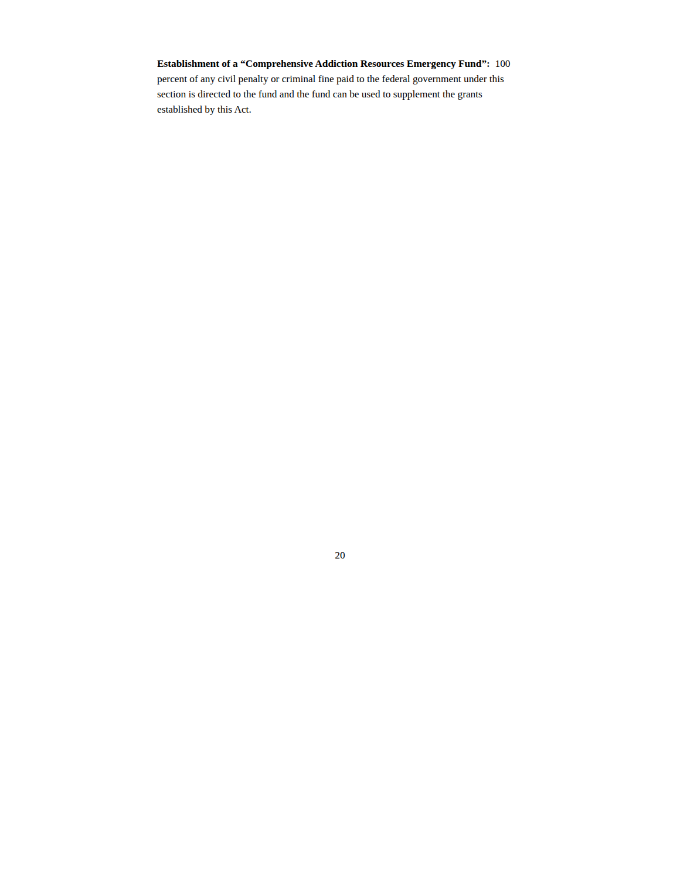Establishment of a “Comprehensive Addiction Resources Emergency Fund”: 100 percent of any civil penalty or criminal fine paid to the federal government under this section is directed to the fund and the fund can be used to supplement the grants established by this Act.
20